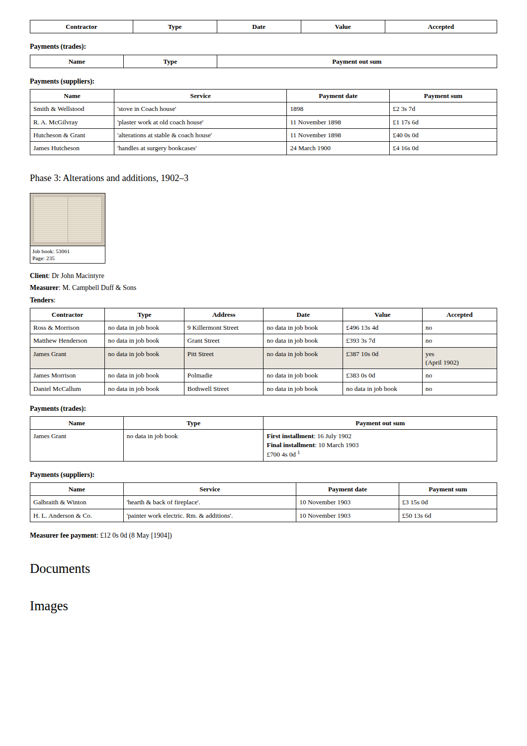| Contractor | Type | Date | Value | Accepted |
| --- | --- | --- | --- | --- |
Payments (trades):
| Name | Type | Payment out sum |
| --- | --- | --- |
Payments (suppliers):
| Name | Service | Payment date | Payment sum |
| --- | --- | --- | --- |
| Smith & Wellstood | 'stove in Coach house' | 1898 | £2 3s 7d |
| R. A. McGilvray | 'plaster work at old coach house' | 11 November 1898 | £1 17s 6d |
| Hutcheson & Grant | 'alterations at stable & coach house' | 11 November 1898 | £40 0s 0d |
| James Hutcheson | 'handles at surgery bookcases' | 24 March 1900 | £4 16s 0d |
Phase 3: Alterations and additions, 1902–3
Job book: 53061
Page: 235
Client: Dr John Macintyre
Measurer: M. Campbell Duff & Sons
Tenders:
| Contractor | Type | Address | Date | Value | Accepted |
| --- | --- | --- | --- | --- | --- |
| Ross & Morrison | no data in job book | 9 Killermont Street | no data in job book | £496 13s 4d | no |
| Matthew Henderson | no data in job book | Grant Street | no data in job book | £393 3s 7d | no |
| James Grant | no data in job book | Pitt Street | no data in job book | £387 10s 0d | yes (April 1902) |
| James Morrison | no data in job book | Polmadie | no data in job book | £383 0s 0d | no |
| Daniel McCallum | no data in job book | Bothwell Street | no data in job book | no data in job book | no |
Payments (trades):
| Name | Type | Payment out sum |
| --- | --- | --- |
| James Grant | no data in job book | First installment : 16 July 1902 Final installment : 10 March 1903 £700 4s 0d 1 |
Payments (suppliers):
| Name | Service | Payment date | Payment sum |
| --- | --- | --- | --- |
| Galbraith & Winton | 'hearth & back of fireplace'. | 10 November 1903 | £3 15s 0d |
| H. L. Anderson & Co. | 'painter work electric. Rm. & additions'. | 10 November 1903 | £50 13s 6d |
Measurer fee payment: £12 0s 0d (8 May [1904])
Documents
Images